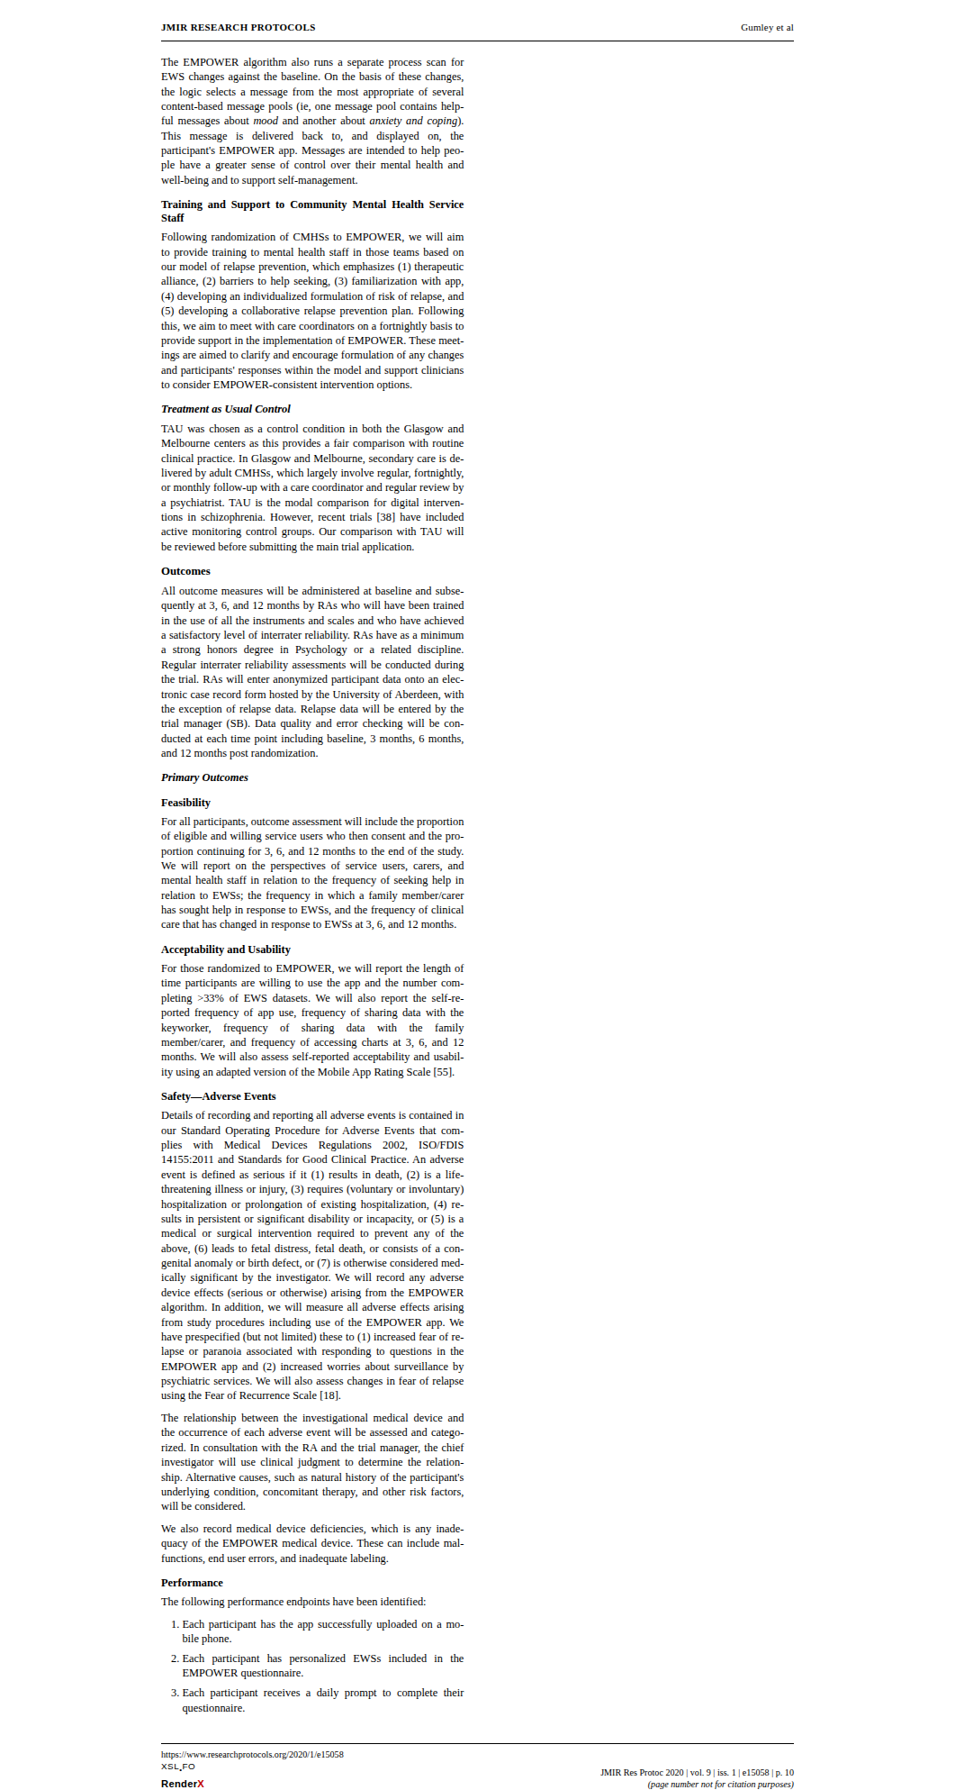JMIR Research Protocols Gumley et al
The EMPOWER algorithm also runs a separate process scan for EWS changes against the baseline. On the basis of these changes, the logic selects a message from the most appropriate of several content-based message pools (ie, one message pool contains helpful messages about mood and another about anxiety and coping). This message is delivered back to, and displayed on, the participant's EMPOWER app. Messages are intended to help people have a greater sense of control over their mental health and well-being and to support self-management.
Training and Support to Community Mental Health Service Staff
Following randomization of CMHSs to EMPOWER, we will aim to provide training to mental health staff in those teams based on our model of relapse prevention, which emphasizes (1) therapeutic alliance, (2) barriers to help seeking, (3) familiarization with app, (4) developing an individualized formulation of risk of relapse, and (5) developing a collaborative relapse prevention plan. Following this, we aim to meet with care coordinators on a fortnightly basis to provide support in the implementation of EMPOWER. These meetings are aimed to clarify and encourage formulation of any changes and participants' responses within the model and support clinicians to consider EMPOWER-consistent intervention options.
Treatment as Usual Control
TAU was chosen as a control condition in both the Glasgow and Melbourne centers as this provides a fair comparison with routine clinical practice. In Glasgow and Melbourne, secondary care is delivered by adult CMHSs, which largely involve regular, fortnightly, or monthly follow-up with a care coordinator and regular review by a psychiatrist. TAU is the modal comparison for digital interventions in schizophrenia. However, recent trials [38] have included active monitoring control groups. Our comparison with TAU will be reviewed before submitting the main trial application.
Outcomes
All outcome measures will be administered at baseline and subsequently at 3, 6, and 12 months by RAs who will have been trained in the use of all the instruments and scales and who have achieved a satisfactory level of interrater reliability. RAs have as a minimum a strong honors degree in Psychology or a related discipline. Regular interrater reliability assessments will be conducted during the trial. RAs will enter anonymized participant data onto an electronic case record form hosted by the University of Aberdeen, with the exception of relapse data. Relapse data will be entered by the trial manager (SB). Data quality and error checking will be conducted at each time point including baseline, 3 months, 6 months, and 12 months post randomization.
Primary Outcomes
Feasibility
For all participants, outcome assessment will include the proportion of eligible and willing service users who then consent and the proportion continuing for 3, 6, and 12 months to the end of the study. We will report on the perspectives of service users, carers, and mental health staff in relation to the frequency of seeking help in relation to EWSs; the frequency in which a family member/carer has sought help in response to EWSs, and the frequency of clinical care that has changed in response to EWSs at 3, 6, and 12 months.
Acceptability and Usability
For those randomized to EMPOWER, we will report the length of time participants are willing to use the app and the number completing >33% of EWS datasets. We will also report the self-reported frequency of app use, frequency of sharing data with the keyworker, frequency of sharing data with the family member/carer, and frequency of accessing charts at 3, 6, and 12 months. We will also assess self-reported acceptability and usability using an adapted version of the Mobile App Rating Scale [55].
Safety—Adverse Events
Details of recording and reporting all adverse events is contained in our Standard Operating Procedure for Adverse Events that complies with Medical Devices Regulations 2002, ISO/FDIS 14155:2011 and Standards for Good Clinical Practice. An adverse event is defined as serious if it (1) results in death, (2) is a life-threatening illness or injury, (3) requires (voluntary or involuntary) hospitalization or prolongation of existing hospitalization, (4) results in persistent or significant disability or incapacity, or (5) is a medical or surgical intervention required to prevent any of the above, (6) leads to fetal distress, fetal death, or consists of a congenital anomaly or birth defect, or (7) is otherwise considered medically significant by the investigator. We will record any adverse device effects (serious or otherwise) arising from the EMPOWER algorithm. In addition, we will measure all adverse effects arising from study procedures including use of the EMPOWER app. We have prespecified (but not limited) these to (1) increased fear of relapse or paranoia associated with responding to questions in the EMPOWER app and (2) increased worries about surveillance by psychiatric services. We will also assess changes in fear of relapse using the Fear of Recurrence Scale [18].
The relationship between the investigational medical device and the occurrence of each adverse event will be assessed and categorized. In consultation with the RA and the trial manager, the chief investigator will use clinical judgment to determine the relationship. Alternative causes, such as natural history of the participant's underlying condition, concomitant therapy, and other risk factors, will be considered.
We also record medical device deficiencies, which is any inadequacy of the EMPOWER medical device. These can include malfunctions, end user errors, and inadequate labeling.
Performance
The following performance endpoints have been identified:
Each participant has the app successfully uploaded on a mobile phone.
Each participant has personalized EWSs included in the EMPOWER questionnaire.
Each participant receives a daily prompt to complete their questionnaire.
https://www.researchprotocols.org/2020/1/e15058
XSL•FO
RenderX
JMIR Res Protoc 2020 | vol. 9 | iss. 1 | e15058 | p. 10
(page number not for citation purposes)